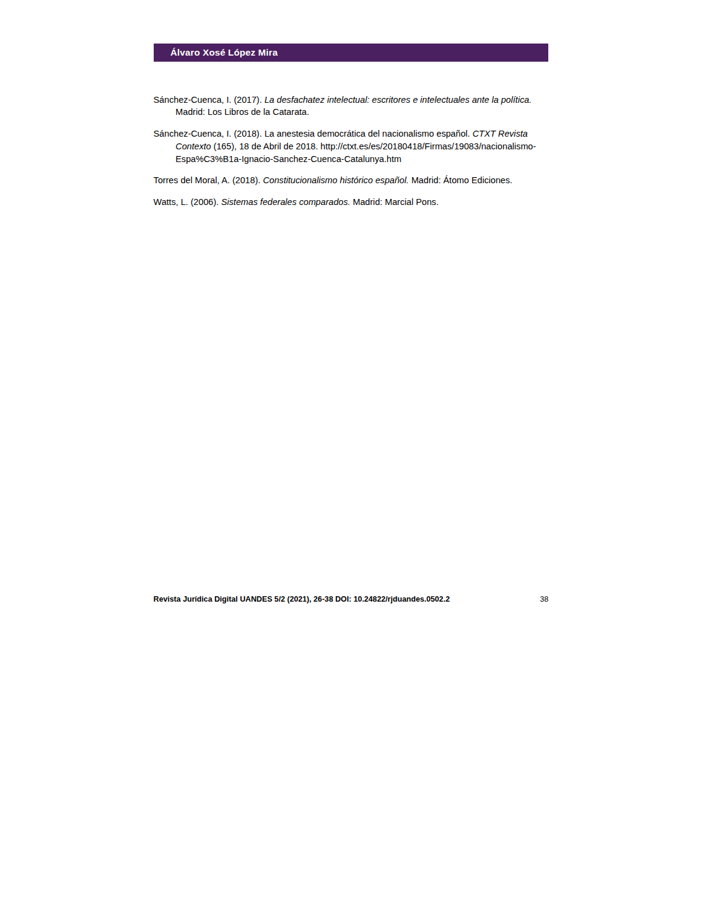Álvaro Xosé López Mira
Sánchez-Cuenca, I. (2017). La desfachatez intelectual: escritores e intelectuales ante la política. Madrid: Los Libros de la Catarata.
Sánchez-Cuenca, I. (2018). La anestesia democrática del nacionalismo español. CTXT Revista Contexto (165), 18 de Abril de 2018. http://ctxt.es/es/20180418/Firmas/19083/nacionalismo-Espa%C3%B1a-Ignacio-Sanchez-Cuenca-Catalunya.htm
Torres del Moral, A. (2018). Constitucionalismo histórico español. Madrid: Átomo Ediciones.
Watts, L. (2006). Sistemas federales comparados. Madrid: Marcial Pons.
Revista Jurídica Digital UANDES 5/2 (2021), 26-38 DOI: 10.24822/rjduandes.0502.2 38